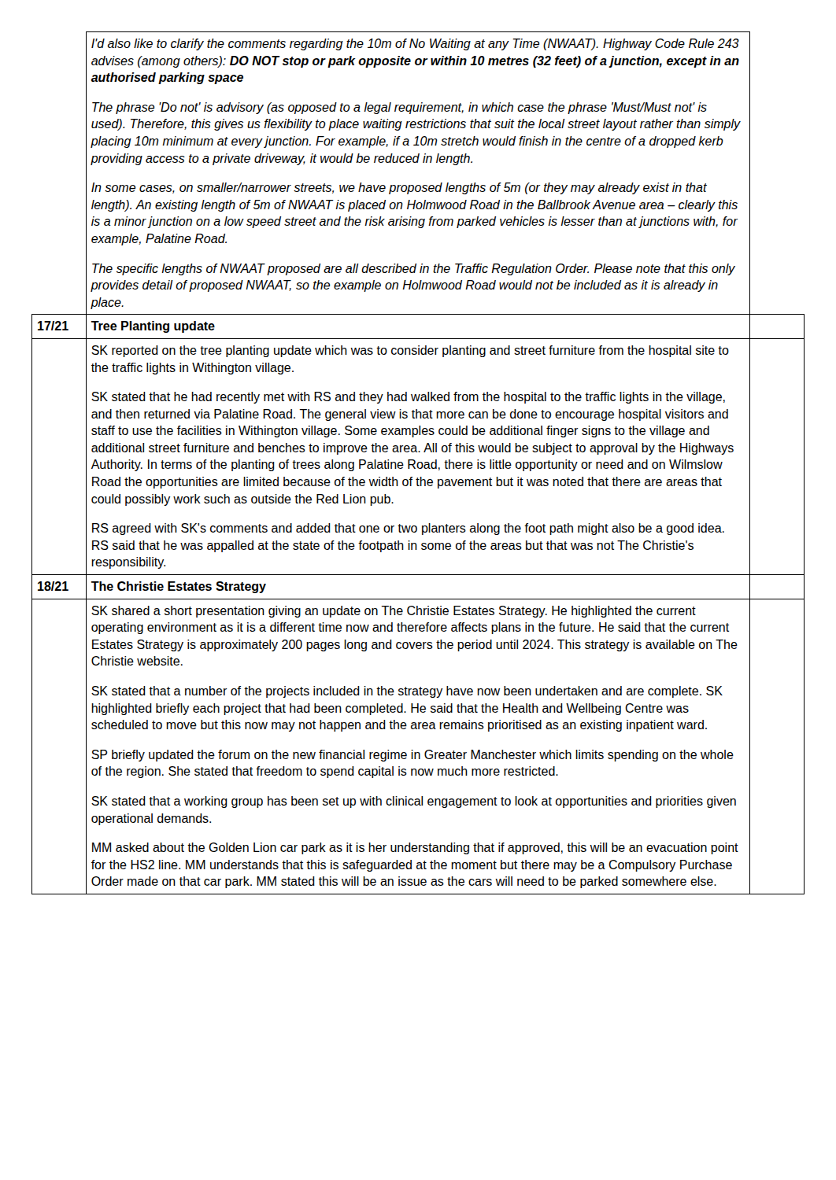| | I'd also like to clarify the comments regarding the 10m of No Waiting at any Time (NWAAT). Highway Code Rule 243 advises (among others): DO NOT stop or park opposite or within 10 metres (32 feet) of a junction, except in an authorised parking space The phrase 'Do not' is advisory (as opposed to a legal requirement, in which case the phrase 'Must/Must not' is used). Therefore, this gives us flexibility to place waiting restrictions that suit the local street layout rather than simply placing 10m minimum at every junction. For example, if a 10m stretch would finish in the centre of a dropped kerb providing access to a private driveway, it would be reduced in length. In some cases, on smaller/narrower streets, we have proposed lengths of 5m (or they may already exist in that length). An existing length of 5m of NWAAT is placed on Holmwood Road in the Ballbrook Avenue area – clearly this is a minor junction on a low speed street and the risk arising from parked vehicles is lesser than at junctions with, for example, Palatine Road. The specific lengths of NWAAT proposed are all described in the Traffic Regulation Order. Please note that this only provides detail of proposed NWAAT, so the example on Holmwood Road would not be included as it is already in place. | |
| 17/21 | Tree Planting update | |
| | SK reported on the tree planting update which was to consider planting and street furniture from the hospital site to the traffic lights in Withington village. SK stated that he had recently met with RS and they had walked from the hospital to the traffic lights in the village, and then returned via Palatine Road. The general view is that more can be done to encourage hospital visitors and staff to use the facilities in Withington village. Some examples could be additional finger signs to the village and additional street furniture and benches to improve the area. All of this would be subject to approval by the Highways Authority. In terms of the planting of trees along Palatine Road, there is little opportunity or need and on Wilmslow Road the opportunities are limited because of the width of the pavement but it was noted that there are areas that could possibly work such as outside the Red Lion pub. RS agreed with SK's comments and added that one or two planters along the foot path might also be a good idea. RS said that he was appalled at the state of the footpath in some of the areas but that was not The Christie's responsibility. | |
| 18/21 | The Christie Estates Strategy | |
| | SK shared a short presentation giving an update on The Christie Estates Strategy. He highlighted the current operating environment as it is a different time now and therefore affects plans in the future. He said that the current Estates Strategy is approximately 200 pages long and covers the period until 2024. This strategy is available on The Christie website. SK stated that a number of the projects included in the strategy have now been undertaken and are complete. SK highlighted briefly each project that had been completed. He said that the Health and Wellbeing Centre was scheduled to move but this now may not happen and the area remains prioritised as an existing inpatient ward. SP briefly updated the forum on the new financial regime in Greater Manchester which limits spending on the whole of the region. She stated that freedom to spend capital is now much more restricted. SK stated that a working group has been set up with clinical engagement to look at opportunities and priorities given operational demands. MM asked about the Golden Lion car park as it is her understanding that if approved, this will be an evacuation point for the HS2 line. MM understands that this is safeguarded at the moment but there may be a Compulsory Purchase Order made on that car park. MM stated this will be an issue as the cars will need to be parked somewhere else. | |